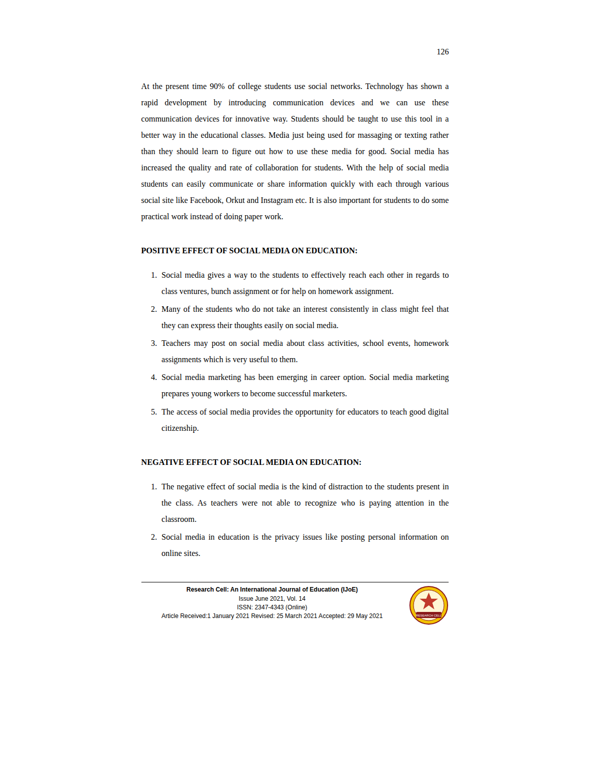126
At the present time 90% of college students use social networks. Technology has shown a rapid development by introducing communication devices and we can use these communication devices for innovative way. Students should be taught to use this tool in a better way in the educational classes. Media just being used for massaging or texting rather than they should learn to figure out how to use these media for good. Social media has increased the quality and rate of collaboration for students. With the help of social media students can easily communicate or share information quickly with each through various social site like Facebook, Orkut and Instagram etc. It is also important for students to do some practical work instead of doing paper work.
POSITIVE EFFECT OF SOCIAL MEDIA ON EDUCATION:
Social media gives a way to the students to effectively reach each other in regards to class ventures, bunch assignment or for help on homework assignment.
Many of the students who do not take an interest consistently in class might feel that they can express their thoughts easily on social media.
Teachers may post on social media about class activities, school events, homework assignments which is very useful to them.
Social media marketing has been emerging in career option. Social media marketing prepares young workers to become successful marketers.
The access of social media provides the opportunity for educators to teach good digital citizenship.
NEGATIVE EFFECT OF SOCIAL MEDIA ON EDUCATION:
The negative effect of social media is the kind of distraction to the students present in the class. As teachers were not able to recognize who is paying attention in the classroom.
Social media in education is the privacy issues like posting personal information on online sites.
Research Cell: An International Journal of Education (IJoE)
Issue June 2021, Vol. 14
ISSN: 2347-4343 (Online)
Article Received:1 January 2021 Revised: 25 March 2021 Accepted: 29 May 2021
RESEARCH CELL